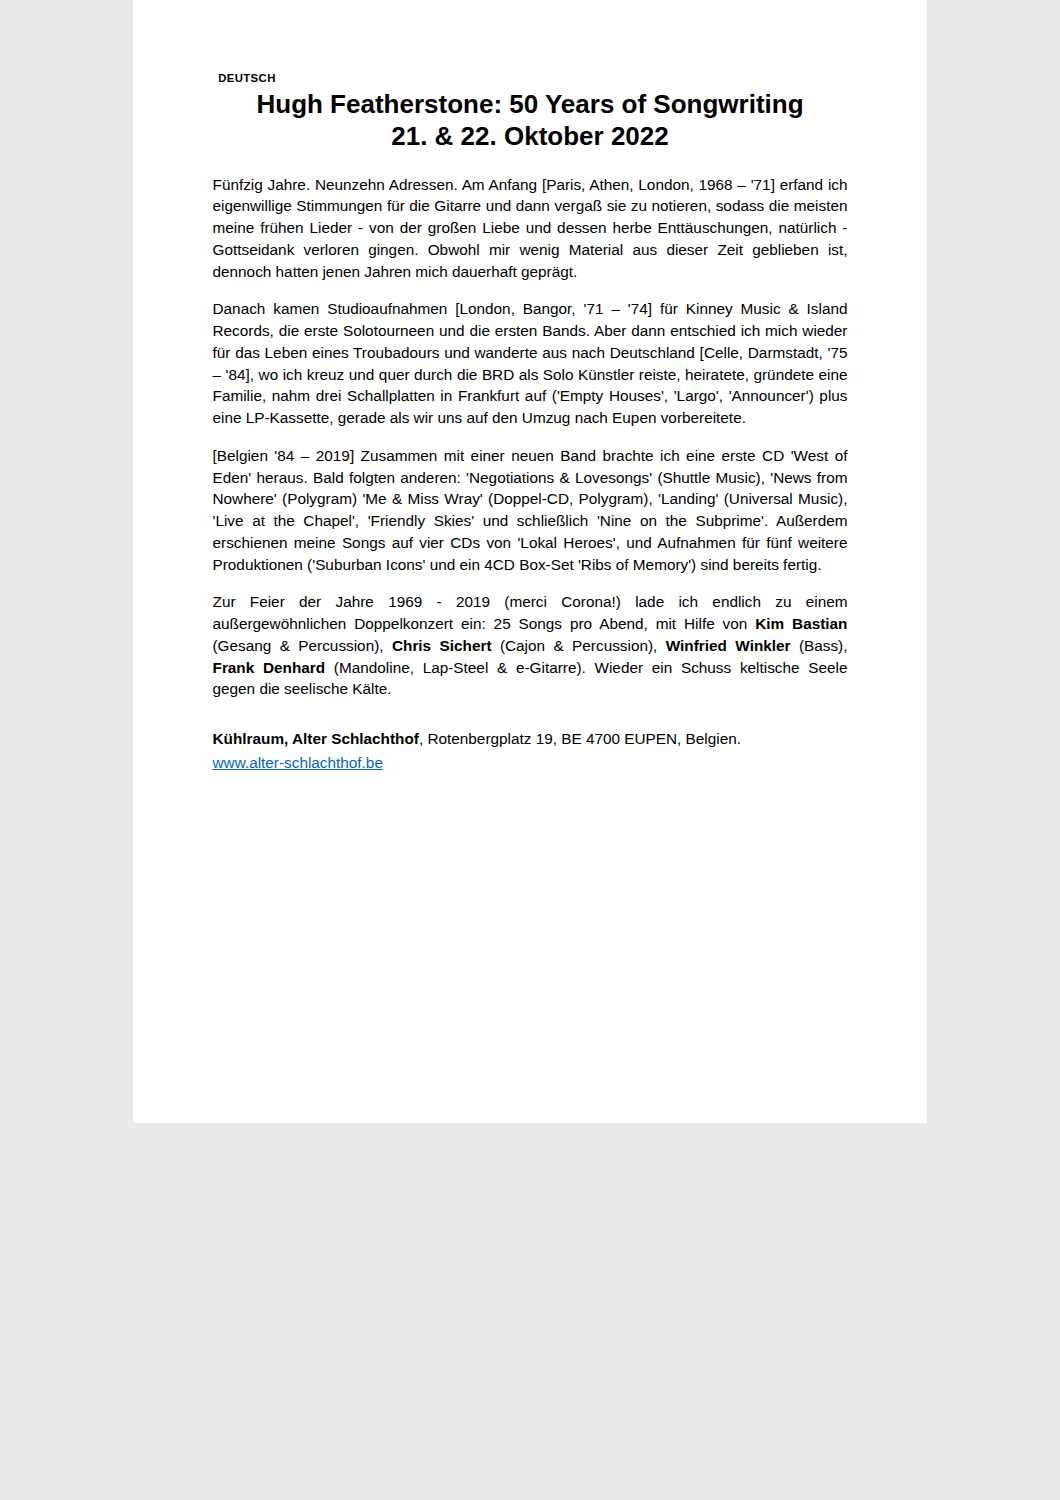DEUTSCH
Hugh Featherstone: 50 Years of Songwriting
21. & 22. Oktober 2022
Fünfzig Jahre. Neunzehn Adressen. Am Anfang [Paris, Athen, London, 1968 – '71] erfand ich eigenwillige Stimmungen für die Gitarre und dann vergaß sie zu notieren, sodass die meisten meine frühen Lieder - von der großen Liebe und dessen herbe Enttäuschungen, natürlich - Gottseidank verloren gingen. Obwohl mir wenig Material aus dieser Zeit geblieben ist, dennoch hatten jenen Jahren mich dauerhaft geprägt.
Danach kamen Studioaufnahmen [London, Bangor, '71 – '74] für Kinney Music & Island Records, die erste Solotourneen und die ersten Bands. Aber dann entschied ich mich wieder für das Leben eines Troubadours und wanderte aus nach Deutschland [Celle, Darmstadt, '75 – '84], wo ich kreuz und quer durch die BRD als Solo Künstler reiste, heiratete, gründete eine Familie, nahm drei Schallplatten in Frankfurt auf ('Empty Houses', 'Largo', 'Announcer') plus eine LP-Kassette, gerade als wir uns auf den Umzug nach Eupen vorbereitete.
[Belgien '84 – 2019] Zusammen mit einer neuen Band brachte ich eine erste CD 'West of Eden' heraus. Bald folgten anderen: 'Negotiations & Lovesongs' (Shuttle Music), 'News from Nowhere' (Polygram) 'Me & Miss Wray' (Doppel-CD, Polygram), 'Landing' (Universal Music), 'Live at the Chapel', 'Friendly Skies' und schließlich 'Nine on the Subprime'. Außerdem erschienen meine Songs auf vier CDs von 'Lokal Heroes', und Aufnahmen für fünf weitere Produktionen ('Suburban Icons' und ein 4CD Box-Set 'Ribs of Memory') sind bereits fertig.
Zur Feier der Jahre 1969 - 2019 (merci Corona!) lade ich endlich zu einem außergewöhnlichen Doppelkonzert ein: 25 Songs pro Abend, mit Hilfe von Kim Bastian (Gesang & Percussion), Chris Sichert (Cajon & Percussion), Winfried Winkler (Bass), Frank Denhard (Mandoline, Lap-Steel & e-Gitarre). Wieder ein Schuss keltische Seele gegen die seelische Kälte.
Kühlraum, Alter Schlachthof, Rotenbergplatz 19, BE 4700 EUPEN, Belgien.
www.alter-schlachthof.be